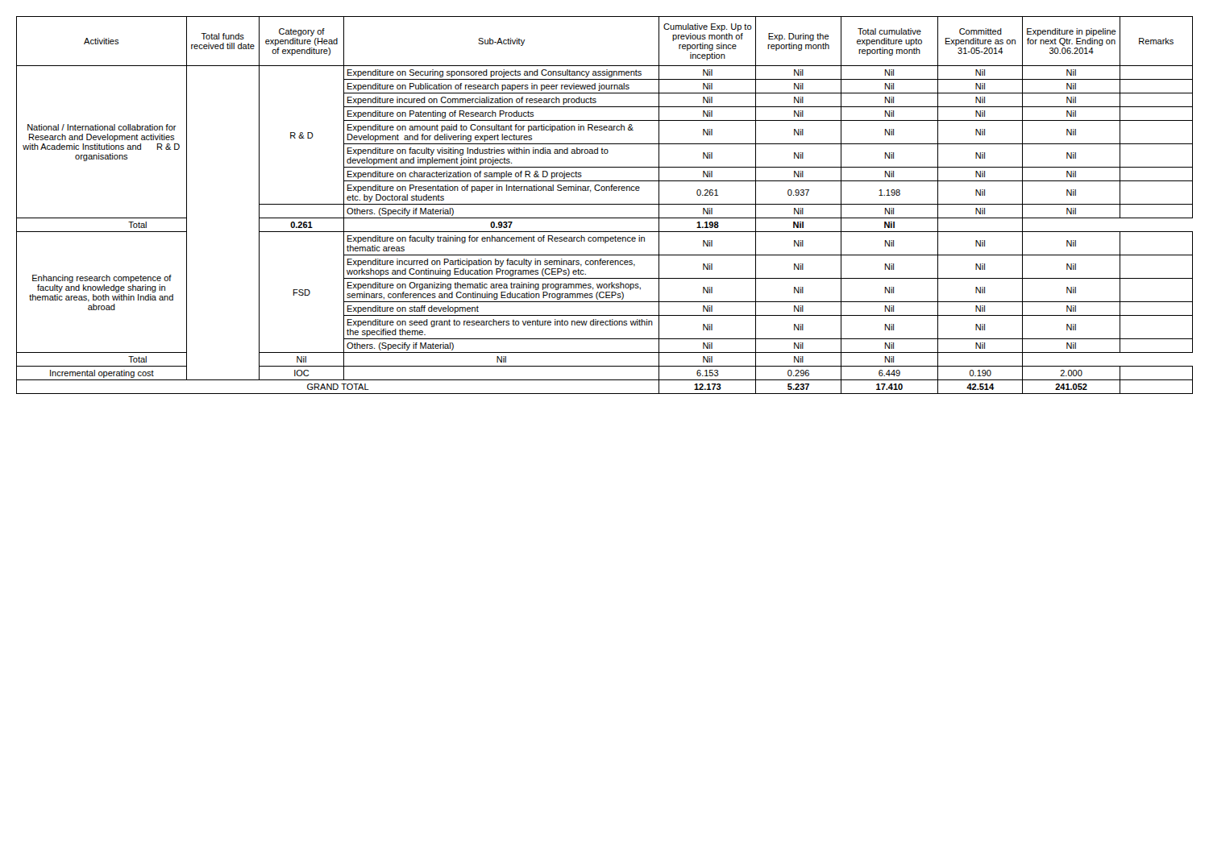| Activities | Total funds received till date | Category of expenditure (Head of expenditure) | Sub-Activity | Cumulative Exp. Up to previous month of reporting since inception | Exp. During the reporting month | Total cumulative expenditure upto reporting month | Committed Expenditure as on 31-05-2014 | Expenditure in pipeline for next Qtr. Ending on 30.06.2014 | Remarks |
| --- | --- | --- | --- | --- | --- | --- | --- | --- | --- |
| National / International collabration for Research and Development activities with Academic Institutions and R & D organisations | | R & D | Expenditure on Securing sponsored projects and Consultancy assignments | Nil | Nil | Nil | Nil | Nil | |
| Expenditure on Publication of research papers in peer reviewed journals | Nil | Nil | Nil | Nil | Nil | |
| Expenditure incured on Commercialization of research products | Nil | Nil | Nil | Nil | Nil | |
| Expenditure on Patenting of Research Products | Nil | Nil | Nil | Nil | Nil | |
| Expenditure on amount paid to Consultant for participation in Research & Development and for delivering expert lectures | Nil | Nil | Nil | Nil | Nil | |
| Expenditure on faculty visiting Industries within india and abroad to development and implement joint projects. | Nil | Nil | Nil | Nil | Nil | |
| Expenditure on characterization of sample of R & D projects | Nil | Nil | Nil | Nil | Nil | |
| Expenditure on Presentation of paper in International Seminar, Conference etc. by Doctoral students | 0.261 | 0.937 | 1.198 | Nil | Nil | |
| | Others. (Specify if Material) | Nil | Nil | Nil | Nil | Nil | |
| Total | 0.261 | 0.937 | 1.198 | Nil | Nil | |
| Enhancing research competence of faculty and knowledge sharing in thematic areas, both within India and abroad | FSD | Expenditure on faculty training for enhancement of Research competence in thematic areas | Nil | Nil | Nil | Nil | Nil | |
| Expenditure incurred on Participation by faculty in seminars, conferences, workshops and Continuing Education Programes (CEPs) etc. | Nil | Nil | Nil | Nil | Nil | |
| Expenditure on Organizing thematic area training programmes, workshops, seminars, conferences and Continuing Education Programmes (CEPs) | Nil | Nil | Nil | Nil | Nil | |
| Expenditure on staff development | Nil | Nil | Nil | Nil | Nil | |
| Expenditure on seed grant to researchers to venture into new directions within the specified theme. | Nil | Nil | Nil | Nil | Nil | |
| Others. (Specify if Material) | Nil | Nil | Nil | Nil | Nil | |
| Total | Nil | Nil | Nil | Nil | Nil | |
| Incremental operating cost | IOC | | 6.153 | 0.296 | 6.449 | 0.190 | 2.000 | |
| GRAND TOTAL | 12.173 | 5.237 | 17.410 | 42.514 | 241.052 | |